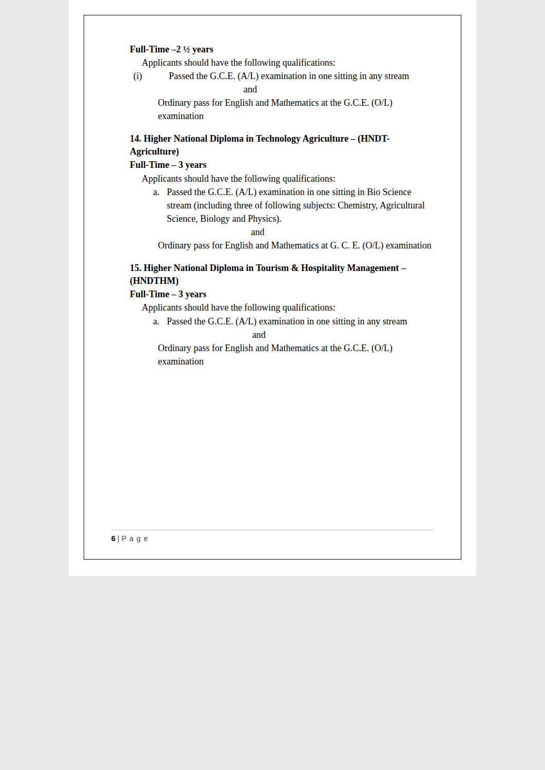Full-Time –2 ½ years
Applicants should have the following qualifications:
(i) Passed the G.C.E. (A/L) examination in one sitting in any stream
and
Ordinary pass for English and Mathematics at the G.C.E. (O/L) examination
14. Higher National Diploma in Technology Agriculture – (HNDT- Agriculture)
Full-Time – 3 years
Applicants should have the following qualifications:
a. Passed the G.C.E. (A/L) examination in one sitting in Bio Science stream (including three of following subjects: Chemistry, Agricultural Science, Biology and Physics).
and
Ordinary pass for English and Mathematics at G. C. E. (O/L) examination
15. Higher National Diploma in Tourism & Hospitality Management – (HNDTHM)
Full-Time – 3 years
Applicants should have the following qualifications:
a. Passed the G.C.E. (A/L) examination in one sitting in any stream
and
Ordinary pass for English and Mathematics at the G.C.E. (O/L) examination
6 | P a g e